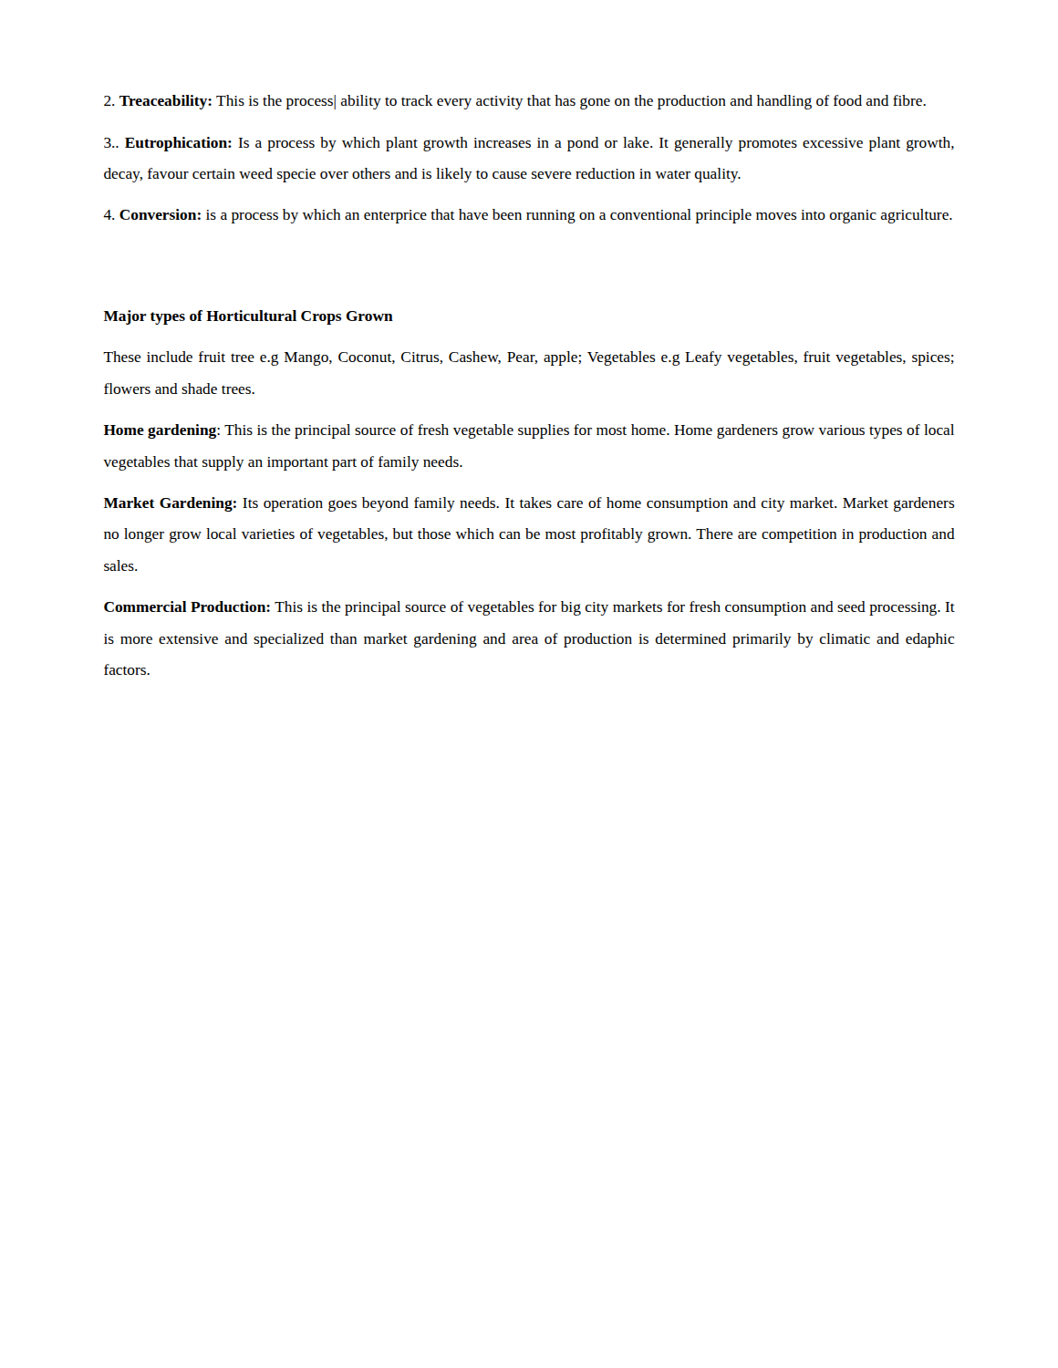2. Treaceability: This is the process| ability to track every activity that has gone on the production and handling of food and fibre.
3.. Eutrophication: Is a process by which plant growth increases in a pond or lake. It generally promotes excessive plant growth, decay, favour certain weed specie over others and is likely to cause severe reduction in water quality.
4. Conversion: is a process by which an enterprice that have been running on a conventional principle moves into organic agriculture.
Major types of Horticultural Crops Grown
These include fruit tree e.g Mango, Coconut, Citrus, Cashew, Pear, apple; Vegetables e.g Leafy vegetables, fruit vegetables, spices; flowers and shade trees.
Home gardening: This is the principal source of fresh vegetable supplies for most home. Home gardeners grow various types of local vegetables that supply an important part of family needs.
Market Gardening: Its operation goes beyond family needs. It takes care of home consumption and city market. Market gardeners no longer grow local varieties of vegetables, but those which can be most profitably grown. There are competition in production and sales.
Commercial Production: This is the principal source of vegetables for big city markets for fresh consumption and seed processing. It is more extensive and specialized than market gardening and area of production is determined primarily by climatic and edaphic factors.